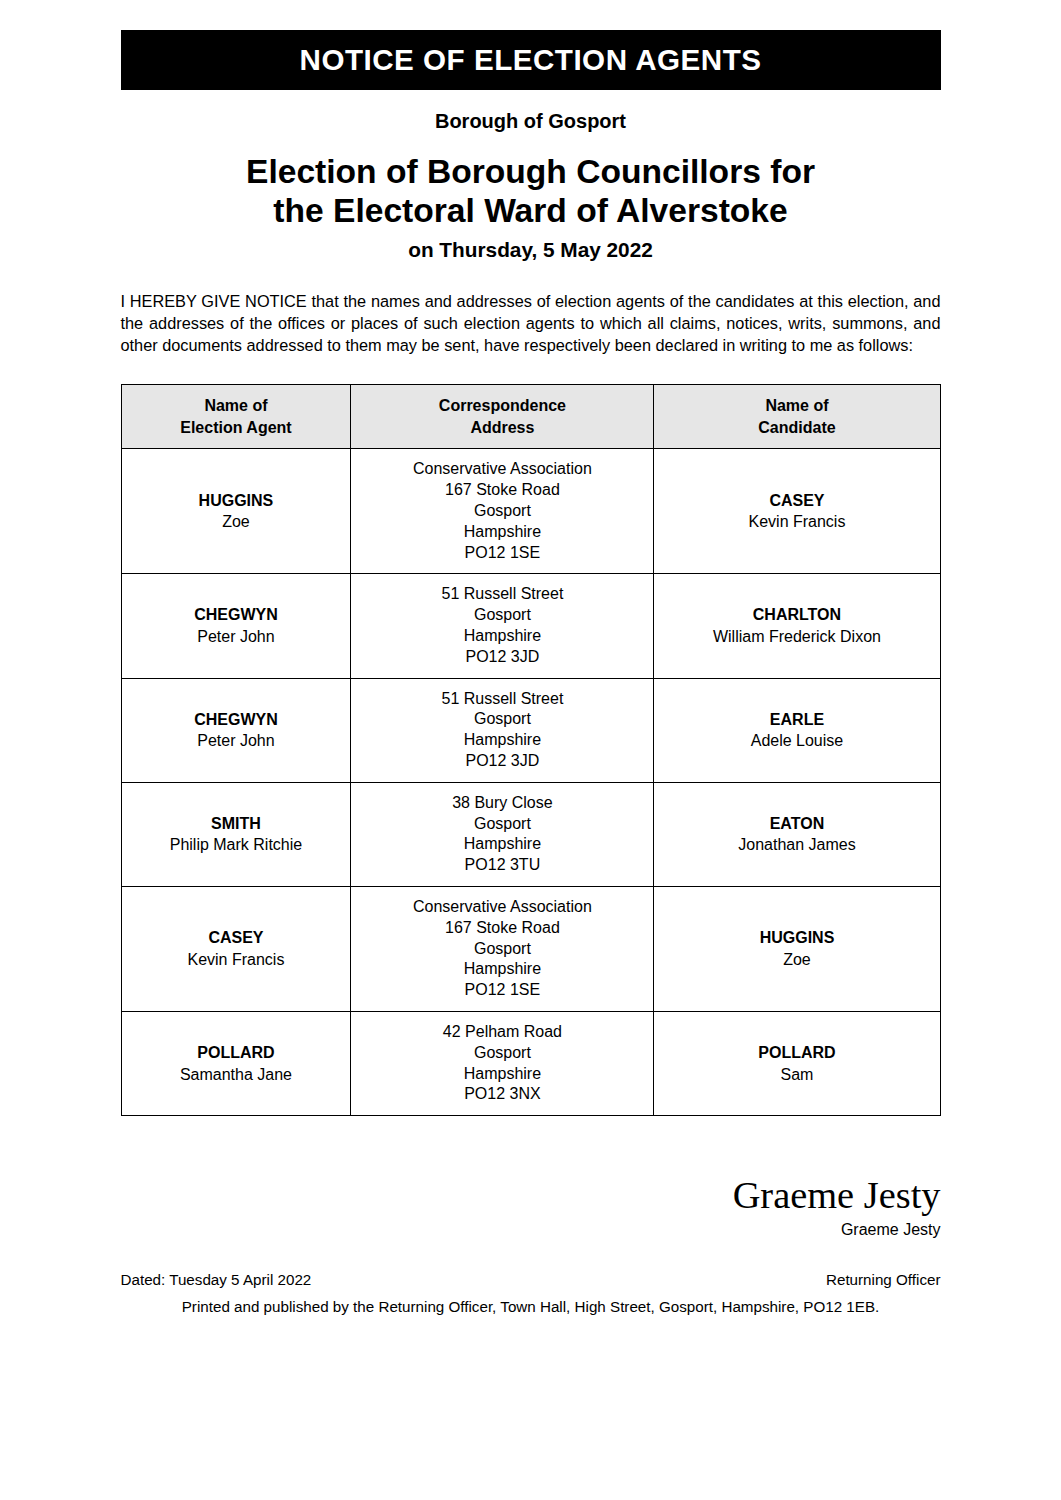NOTICE OF ELECTION AGENTS
Borough of Gosport
Election of Borough Councillors for
the Electoral Ward of Alverstoke
on Thursday, 5 May 2022
I HEREBY GIVE NOTICE that the names and addresses of election agents of the candidates at this election, and the addresses of the offices or places of such election agents to which all claims, notices, writs, summons, and other documents addressed to them may be sent, have respectively been declared in writing to me as follows:
| Name of Election Agent | Correspondence Address | Name of Candidate |
| --- | --- | --- |
| HUGGINS Zoe | Conservative Association 167 Stoke Road Gosport Hampshire PO12 1SE | CASEY Kevin Francis |
| CHEGWYN Peter John | 51 Russell Street Gosport Hampshire PO12 3JD | CHARLTON William Frederick Dixon |
| CHEGWYN Peter John | 51 Russell Street Gosport Hampshire PO12 3JD | EARLE Adele Louise |
| SMITH Philip Mark Ritchie | 38 Bury Close Gosport Hampshire PO12 3TU | EATON Jonathan James |
| CASEY Kevin Francis | Conservative Association 167 Stoke Road Gosport Hampshire PO12 1SE | HUGGINS Zoe |
| POLLARD Samantha Jane | 42 Pelham Road Gosport Hampshire PO12 3NX | POLLARD Sam |
Graeme Jesty
Graeme Jesty
Dated: Tuesday 5 April 2022
Returning Officer
Printed and published by the Returning Officer, Town Hall, High Street, Gosport, Hampshire, PO12 1EB.